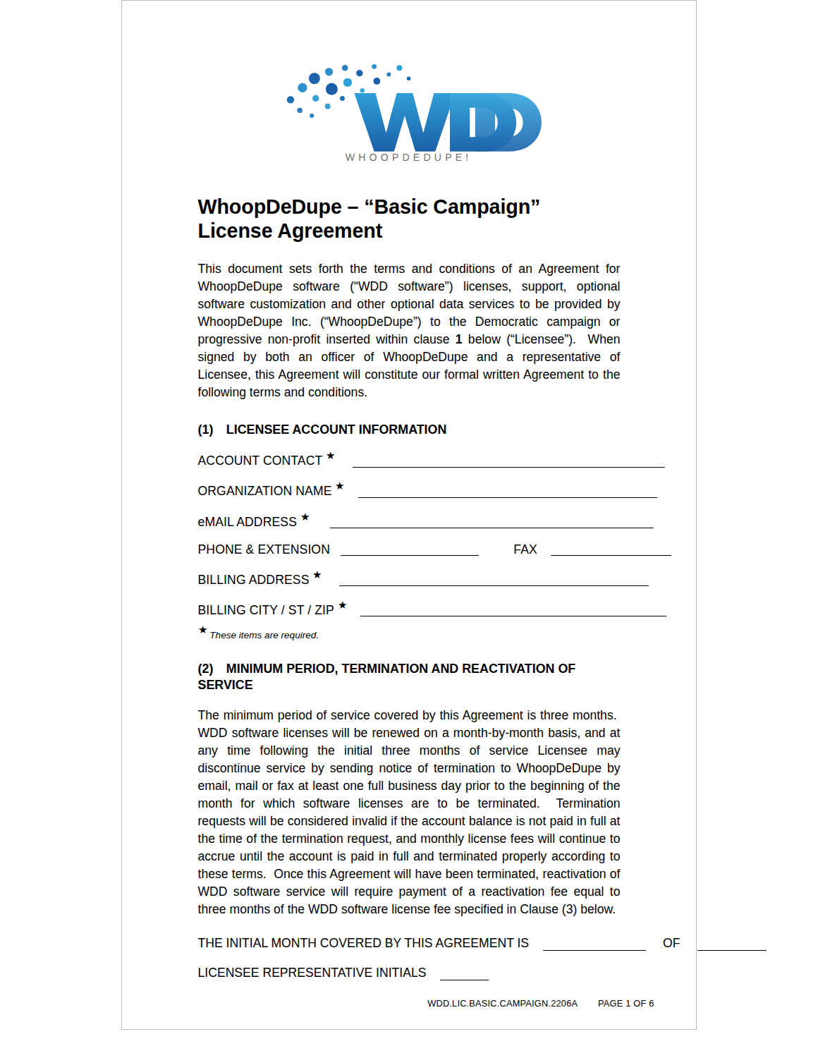WHOOPDEDUPE!
WhoopDeDupe – “Basic Campaign” License Agreement
This document sets forth the terms and conditions of an Agreement for WhoopDeDupe software (“WDD software”) licenses, support, optional software customization and other optional data services to be provided by WhoopDeDupe Inc. (“WhoopDeDupe”) to the Democratic campaign or progressive non-profit inserted within clause 1 below (“Licensee”). When signed by both an officer of WhoopDeDupe and a representative of Licensee, this Agreement will constitute our formal written Agreement to the following terms and conditions.
(1) LICENSEE ACCOUNT INFORMATION
ACCOUNT CONTACT ★
ORGANIZATION NAME ★
eMAIL ADDRESS ★
PHONE & EXTENSION FAX
BILLING ADDRESS ★
BILLING CITY / ST / ZIP ★
★ These items are required.
(2) MINIMUM PERIOD, TERMINATION AND REACTIVATION OF SERVICE
The minimum period of service covered by this Agreement is three months. WDD software licenses will be renewed on a month-by-month basis, and at any time following the initial three months of service Licensee may discontinue service by sending notice of termination to WhoopDeDupe by email, mail or fax at least one full business day prior to the beginning of the month for which software licenses are to be terminated. Termination requests will be considered invalid if the account balance is not paid in full at the time of the termination request, and monthly license fees will continue to accrue until the account is paid in full and terminated properly according to these terms. Once this Agreement will have been terminated, reactivation of WDD software service will require payment of a reactivation fee equal to three months of the WDD software license fee specified in Clause (3) below.
THE INITIAL MONTH COVERED BY THIS AGREEMENT IS OF
LICENSEE REPRESENTATIVE INITIALS
WDD.LIC.BASIC.CAMPAIGN.2206A PAGE 1 OF 6